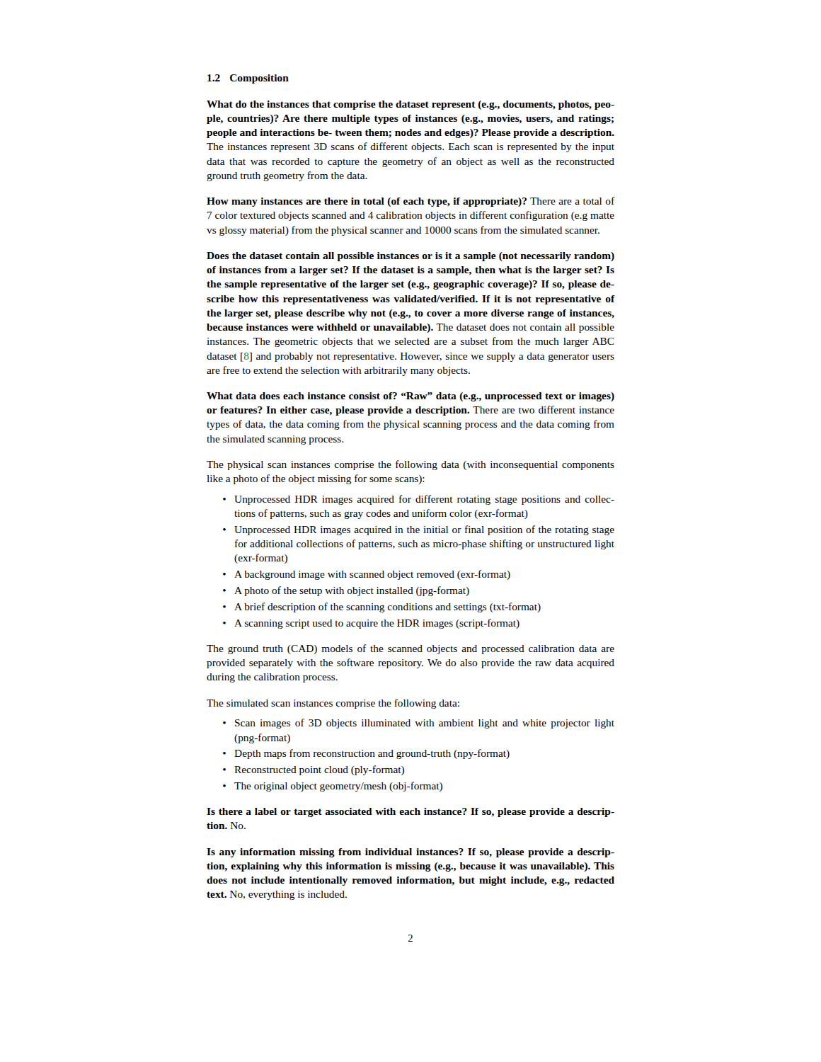1.2 Composition
What do the instances that comprise the dataset represent (e.g., documents, photos, people, countries)? Are there multiple types of instances (e.g., movies, users, and ratings; people and interactions be- tween them; nodes and edges)? Please provide a description. The instances represent 3D scans of different objects. Each scan is represented by the input data that was recorded to capture the geometry of an object as well as the reconstructed ground truth geometry from the data.
How many instances are there in total (of each type, if appropriate)? There are a total of 7 color textured objects scanned and 4 calibration objects in different configuration (e.g matte vs glossy material) from the physical scanner and 10000 scans from the simulated scanner.
Does the dataset contain all possible instances or is it a sample (not necessarily random) of instances from a larger set? If the dataset is a sample, then what is the larger set? Is the sample representative of the larger set (e.g., geographic coverage)? If so, please describe how this representativeness was validated/verified. If it is not representative of the larger set, please describe why not (e.g., to cover a more diverse range of instances, because instances were withheld or unavailable). The dataset does not contain all possible instances. The geometric objects that we selected are a subset from the much larger ABC dataset [8] and probably not representative. However, since we supply a data generator users are free to extend the selection with arbitrarily many objects.
What data does each instance consist of? “Raw” data (e.g., unprocessed text or images) or features? In either case, please provide a description. There are two different instance types of data, the data coming from the physical scanning process and the data coming from the simulated scanning process.
The physical scan instances comprise the following data (with inconsequential components like a photo of the object missing for some scans):
Unprocessed HDR images acquired for different rotating stage positions and collections of patterns, such as gray codes and uniform color (exr-format)
Unprocessed HDR images acquired in the initial or final position of the rotating stage for additional collections of patterns, such as micro-phase shifting or unstructured light (exr-format)
A background image with scanned object removed (exr-format)
A photo of the setup with object installed (jpg-format)
A brief description of the scanning conditions and settings (txt-format)
A scanning script used to acquire the HDR images (script-format)
The ground truth (CAD) models of the scanned objects and processed calibration data are provided separately with the software repository. We do also provide the raw data acquired during the calibration process.
The simulated scan instances comprise the following data:
Scan images of 3D objects illuminated with ambient light and white projector light (png-format)
Depth maps from reconstruction and ground-truth (npy-format)
Reconstructed point cloud (ply-format)
The original object geometry/mesh (obj-format)
Is there a label or target associated with each instance? If so, please provide a description. No.
Is any information missing from individual instances? If so, please provide a description, explaining why this information is missing (e.g., because it was unavailable). This does not include intentionally removed information, but might include, e.g., redacted text. No, everything is included.
2